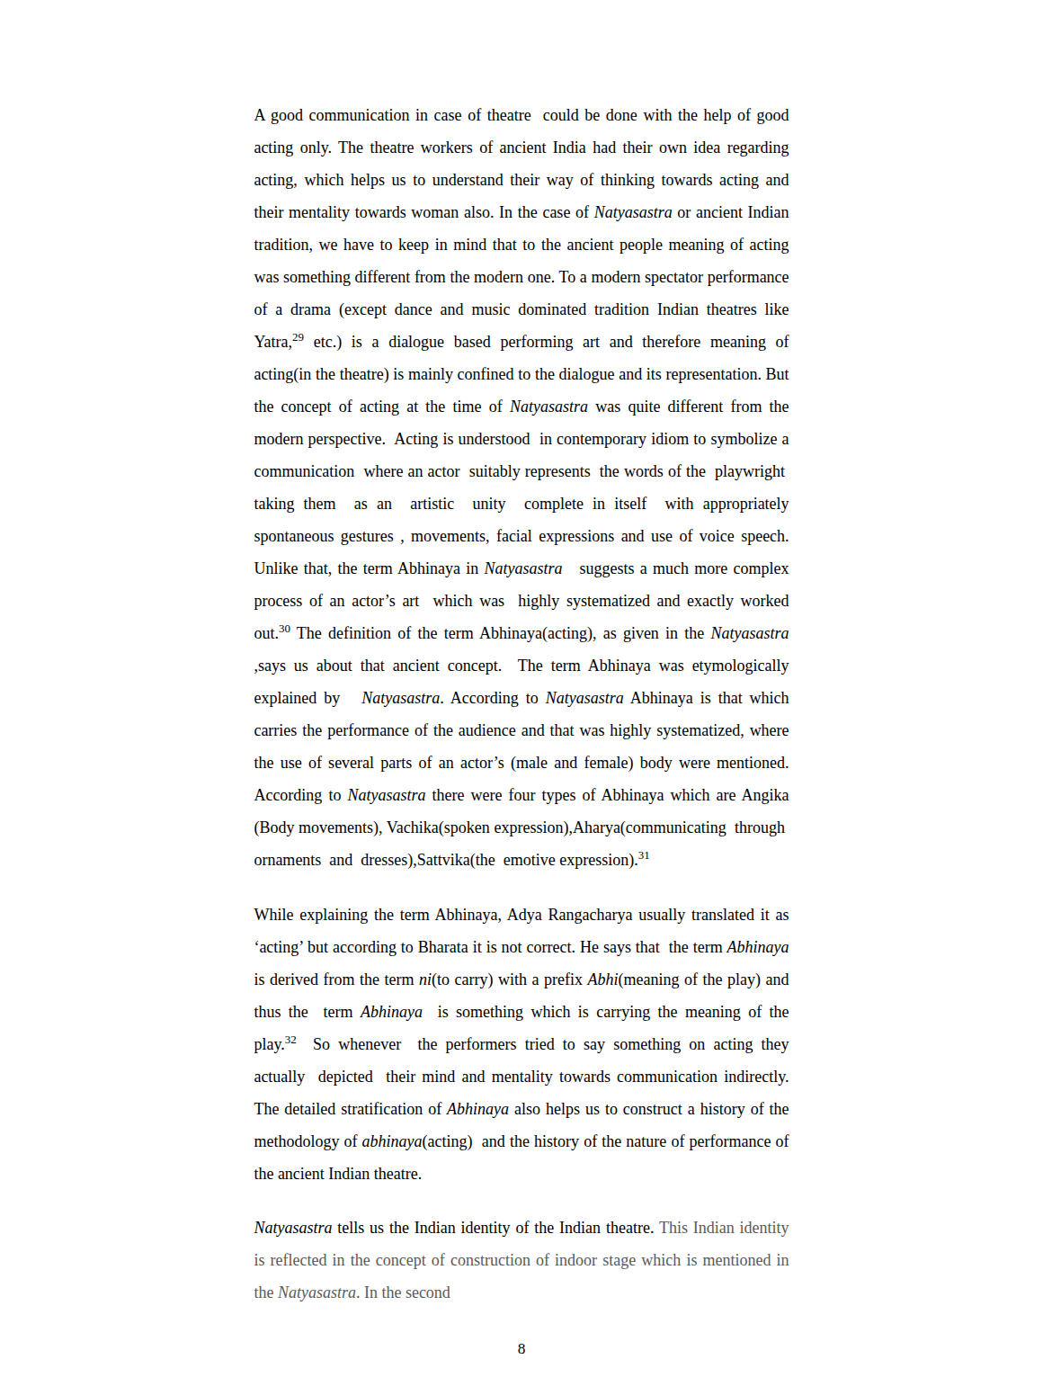A good communication in case of theatre could be done with the help of good acting only. The theatre workers of ancient India had their own idea regarding acting, which helps us to understand their way of thinking towards acting and their mentality towards woman also. In the case of Natyasastra or ancient Indian tradition, we have to keep in mind that to the ancient people meaning of acting was something different from the modern one. To a modern spectator performance of a drama (except dance and music dominated tradition Indian theatres like Yatra,29 etc.) is a dialogue based performing art and therefore meaning of acting(in the theatre) is mainly confined to the dialogue and its representation. But the concept of acting at the time of Natyasastra was quite different from the modern perspective. Acting is understood in contemporary idiom to symbolize a communication where an actor suitably represents the words of the playwright taking them as an artistic unity complete in itself with appropriately spontaneous gestures , movements, facial expressions and use of voice speech. Unlike that, the term Abhinaya in Natyasastra suggests a much more complex process of an actor’s art which was highly systematized and exactly worked out.30 The definition of the term Abhinaya(acting), as given in the Natyasastra ,says us about that ancient concept. The term Abhinaya was etymologically explained by Natyasastra. According to Natyasastra Abhinaya is that which carries the performance of the audience and that was highly systematized, where the use of several parts of an actor’s (male and female) body were mentioned. According to Natyasastra there were four types of Abhinaya which are Angika (Body movements), Vachika(spoken expression),Aharya(communicating through ornaments and dresses),Sattvika(the emotive expression).31
While explaining the term Abhinaya, Adya Rangacharya usually translated it as ‘acting’ but according to Bharata it is not correct. He says that the term Abhinaya is derived from the term ni(to carry) with a prefix Abhi(meaning of the play) and thus the term Abhinaya is something which is carrying the meaning of the play.32 So whenever the performers tried to say something on acting they actually depicted their mind and mentality towards communication indirectly. The detailed stratification of Abhinaya also helps us to construct a history of the methodology of abhinaya(acting) and the history of the nature of performance of the ancient Indian theatre.
Natyasastra tells us the Indian identity of the Indian theatre. This Indian identity is reflected in the concept of construction of indoor stage which is mentioned in the Natyasastra. In the second
8